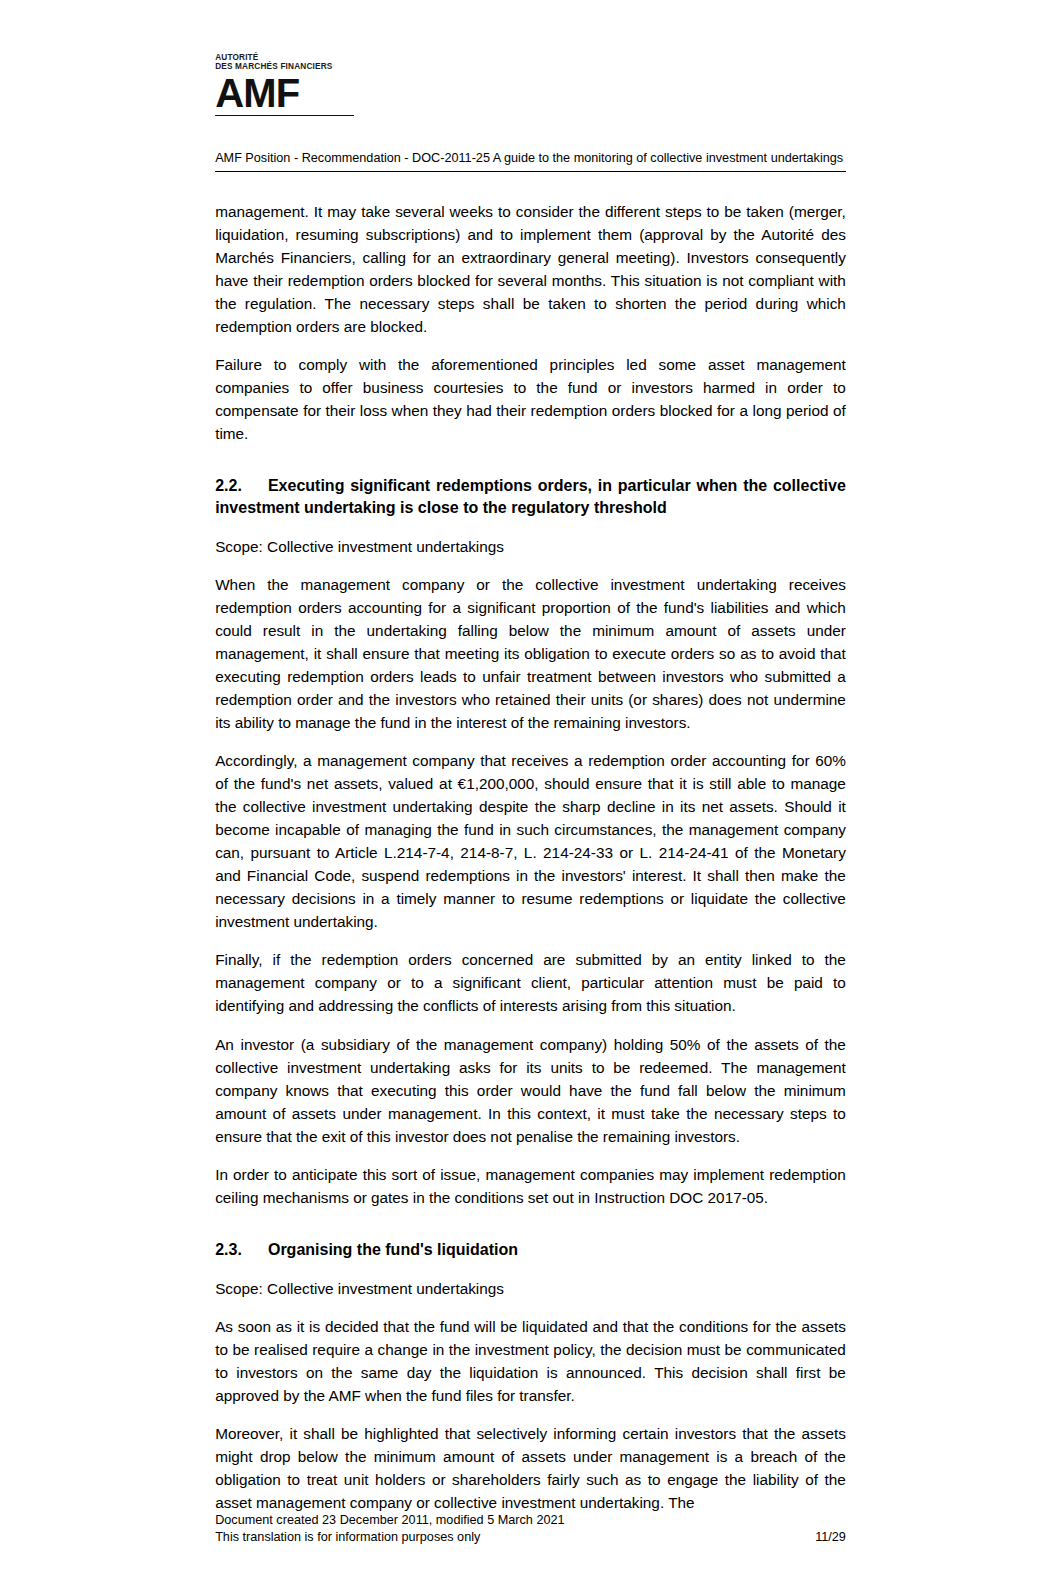AUTORITÉ
DES MARCHÉS FINANCIERS
AMF
AMF Position - Recommendation - DOC-2011-25 A guide to the monitoring of collective investment undertakings
management. It may take several weeks to consider the different steps to be taken (merger, liquidation, resuming subscriptions) and to implement them (approval by the Autorité des Marchés Financiers, calling for an extraordinary general meeting). Investors consequently have their redemption orders blocked for several months. This situation is not compliant with the regulation. The necessary steps shall be taken to shorten the period during which redemption orders are blocked.
Failure to comply with the aforementioned principles led some asset management companies to offer business courtesies to the fund or investors harmed in order to compensate for their loss when they had their redemption orders blocked for a long period of time.
2.2. Executing significant redemptions orders, in particular when the collective investment undertaking is close to the regulatory threshold
Scope: Collective investment undertakings
When the management company or the collective investment undertaking receives redemption orders accounting for a significant proportion of the fund's liabilities and which could result in the undertaking falling below the minimum amount of assets under management, it shall ensure that meeting its obligation to execute orders so as to avoid that executing redemption orders leads to unfair treatment between investors who submitted a redemption order and the investors who retained their units (or shares) does not undermine its ability to manage the fund in the interest of the remaining investors.
Accordingly, a management company that receives a redemption order accounting for 60% of the fund's net assets, valued at €1,200,000, should ensure that it is still able to manage the collective investment undertaking despite the sharp decline in its net assets. Should it become incapable of managing the fund in such circumstances, the management company can, pursuant to Article L.214-7-4, 214-8-7, L. 214-24-33 or L. 214-24-41 of the Monetary and Financial Code, suspend redemptions in the investors' interest. It shall then make the necessary decisions in a timely manner to resume redemptions or liquidate the collective investment undertaking.
Finally, if the redemption orders concerned are submitted by an entity linked to the management company or to a significant client, particular attention must be paid to identifying and addressing the conflicts of interests arising from this situation.
An investor (a subsidiary of the management company) holding 50% of the assets of the collective investment undertaking asks for its units to be redeemed. The management company knows that executing this order would have the fund fall below the minimum amount of assets under management. In this context, it must take the necessary steps to ensure that the exit of this investor does not penalise the remaining investors.
In order to anticipate this sort of issue, management companies may implement redemption ceiling mechanisms or gates in the conditions set out in Instruction DOC 2017-05.
2.3. Organising the fund's liquidation
Scope: Collective investment undertakings
As soon as it is decided that the fund will be liquidated and that the conditions for the assets to be realised require a change in the investment policy, the decision must be communicated to investors on the same day the liquidation is announced. This decision shall first be approved by the AMF when the fund files for transfer.
Moreover, it shall be highlighted that selectively informing certain investors that the assets might drop below the minimum amount of assets under management is a breach of the obligation to treat unit holders or shareholders fairly such as to engage the liability of the asset management company or collective investment undertaking. The
Document created 23 December 2011, modified 5 March 2021
This translation is for information purposes only
11/29